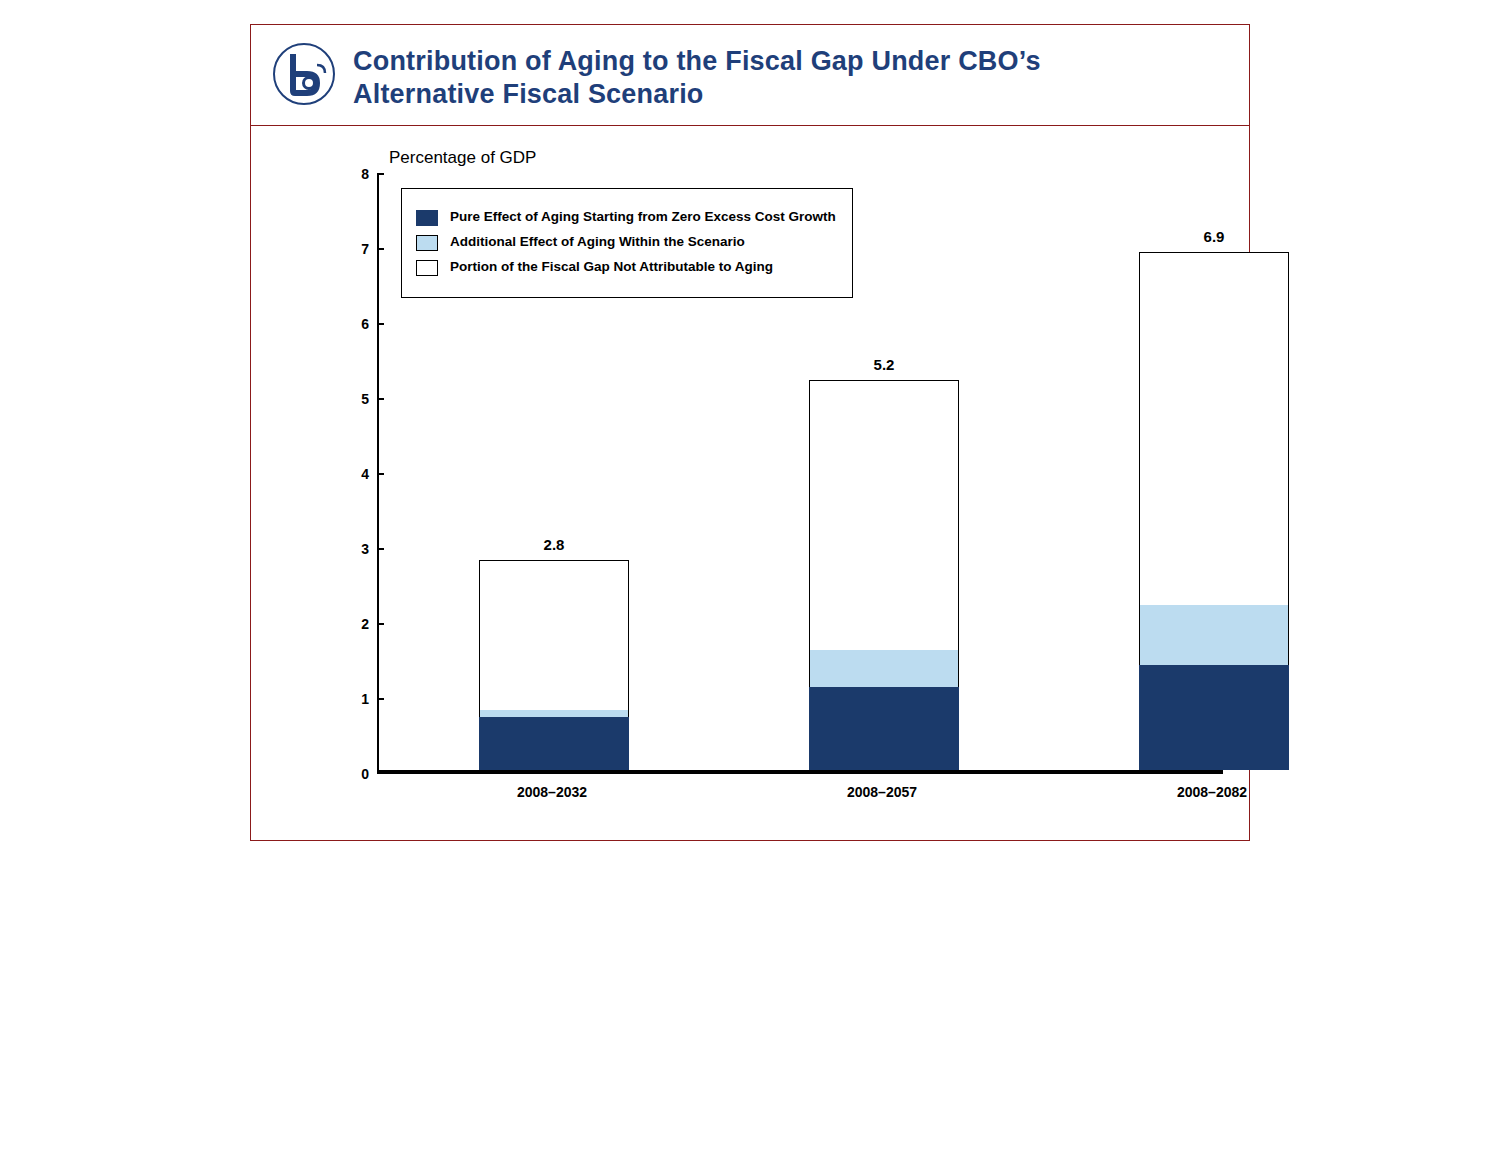Contribution of Aging to the Fiscal Gap Under CBO’s
Alternative Fiscal Scenario
Percentage of GDP
8
7
6
5
4
3
2
1
0
Pure Effect of Aging Starting from Zero Excess Cost Growth
Additional Effect of Aging Within the Scenario
Portion of the Fiscal Gap Not Attributable to Aging
2.8
5.2
6.9
2008–2032
2008–2057
2008–2082